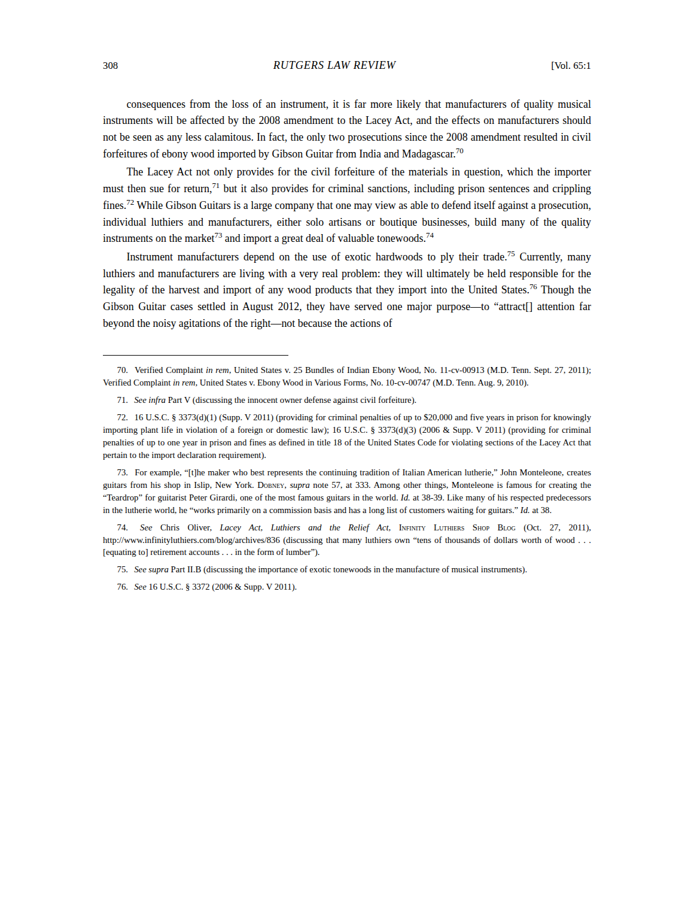308 Rutgers Law Review [Vol. 65:1
consequences from the loss of an instrument, it is far more likely that manufacturers of quality musical instruments will be affected by the 2008 amendment to the Lacey Act, and the effects on manufacturers should not be seen as any less calamitous. In fact, the only two prosecutions since the 2008 amendment resulted in civil forfeitures of ebony wood imported by Gibson Guitar from India and Madagascar.70
The Lacey Act not only provides for the civil forfeiture of the materials in question, which the importer must then sue for return,71 but it also provides for criminal sanctions, including prison sentences and crippling fines.72 While Gibson Guitars is a large company that one may view as able to defend itself against a prosecution, individual luthiers and manufacturers, either solo artisans or boutique businesses, build many of the quality instruments on the market73 and import a great deal of valuable tonewoods.74
Instrument manufacturers depend on the use of exotic hardwoods to ply their trade.75 Currently, many luthiers and manufacturers are living with a very real problem: they will ultimately be held responsible for the legality of the harvest and import of any wood products that they import into the United States.76 Though the Gibson Guitar cases settled in August 2012, they have served one major purpose—to “attract[] attention far beyond the noisy agitations of the right—not because the actions of
70. Verified Complaint in rem, United States v. 25 Bundles of Indian Ebony Wood, No. 11-cv-00913 (M.D. Tenn. Sept. 27, 2011); Verified Complaint in rem, United States v. Ebony Wood in Various Forms, No. 10-cv-00747 (M.D. Tenn. Aug. 9, 2010).
71. See infra Part V (discussing the innocent owner defense against civil forfeiture).
72. 16 U.S.C. § 3373(d)(1) (Supp. V 2011) (providing for criminal penalties of up to $20,000 and five years in prison for knowingly importing plant life in violation of a foreign or domestic law); 16 U.S.C. § 3373(d)(3) (2006 & Supp. V 2011) (providing for criminal penalties of up to one year in prison and fines as defined in title 18 of the United States Code for violating sections of the Lacey Act that pertain to the import declaration requirement).
73. For example, “[t]he maker who best represents the continuing tradition of Italian American lutherie,” John Monteleone, creates guitars from his shop in Islip, New York. Dobney, supra note 57, at 333. Among other things, Monteleone is famous for creating the “Teardrop” for guitarist Peter Girardi, one of the most famous guitars in the world. Id. at 38-39. Like many of his respected predecessors in the lutherie world, he “works primarily on a commission basis and has a long list of customers waiting for guitars.” Id. at 38.
74. See Chris Oliver, Lacey Act, Luthiers and the Relief Act, Infinity Luthiers Shop Blog (Oct. 27, 2011), http://www.infinityluthiers.com/blog/archives/836 (discussing that many luthiers own “tens of thousands of dollars worth of wood . . . [equating to] retirement accounts . . . in the form of lumber”).
75. See supra Part II.B (discussing the importance of exotic tonewoods in the manufacture of musical instruments).
76. See 16 U.S.C. § 3372 (2006 & Supp. V 2011).